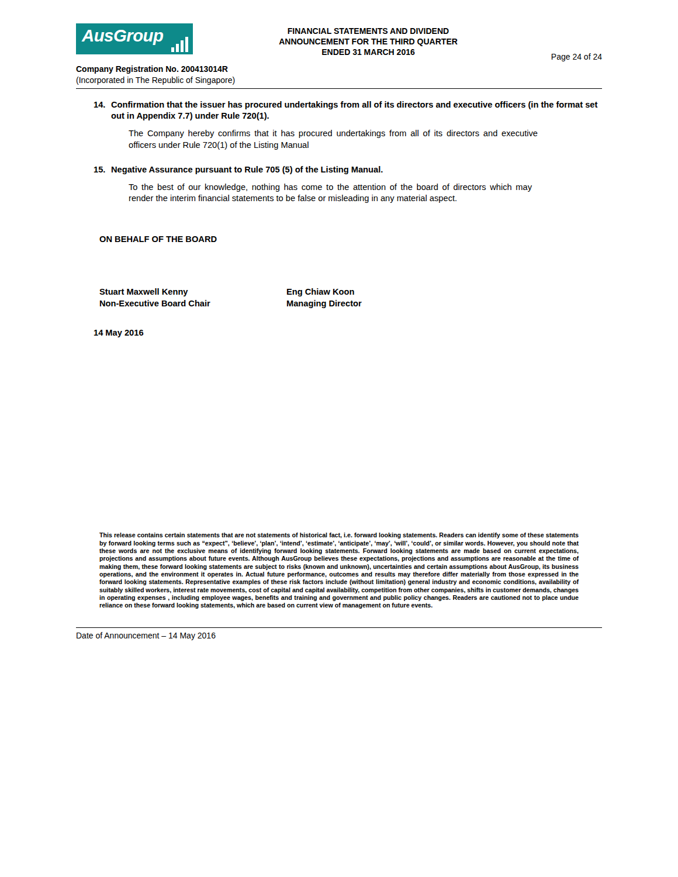AusGroup
FINANCIAL STATEMENTS AND DIVIDEND
ANNOUNCEMENT FOR THE THIRD QUARTER
ENDED 31 MARCH 2016
Page 24 of 24
Company Registration No. 200413014R
(Incorporated in The Republic of Singapore)
14.
Confirmation that the issuer has procured undertakings from all of its directors and executive officers (in the format set out in Appendix 7.7) under Rule 720(1).
The Company hereby confirms that it has procured undertakings from all of its directors and executive officers under Rule 720(1) of the Listing Manual
15.
Negative Assurance pursuant to Rule 705 (5) of the Listing Manual.
To the best of our knowledge, nothing has come to the attention of the board of directors which may render the interim financial statements to be false or misleading in any material aspect.
ON BEHALF OF THE BOARD
| Stuart Maxwell Kenny Non-Executive Board Chair | Eng Chiaw Koon Managing Director |
14 May 2016
This release contains certain statements that are not statements of historical fact, i.e. forward looking statements. Readers can identify some of these statements by forward looking terms such as “expect”, ‘believe’, ‘plan’, ‘intend’, ‘estimate’, ‘anticipate’, ‘may’, ‘will’, ‘could’, or similar words. However, you should note that these words are not the exclusive means of identifying forward looking statements. Forward looking statements are made based on current expectations, projections and assumptions about future events. Although AusGroup believes these expectations, projections and assumptions are reasonable at the time of making them, these forward looking statements are subject to risks (known and unknown), uncertainties and certain assumptions about AusGroup, its business operations, and the environment it operates in. Actual future performance, outcomes and results may therefore differ materially from those expressed in the forward looking statements. Representative examples of these risk factors include (without limitation) general industry and economic conditions, availability of suitably skilled workers, interest rate movements, cost of capital and capital availability, competition from other companies, shifts in customer demands, changes in operating expenses , including employee wages, benefits and training and government and public policy changes. Readers are cautioned not to place undue reliance on these forward looking statements, which are based on current view of management on future events.
Date of Announcement – 14 May 2016